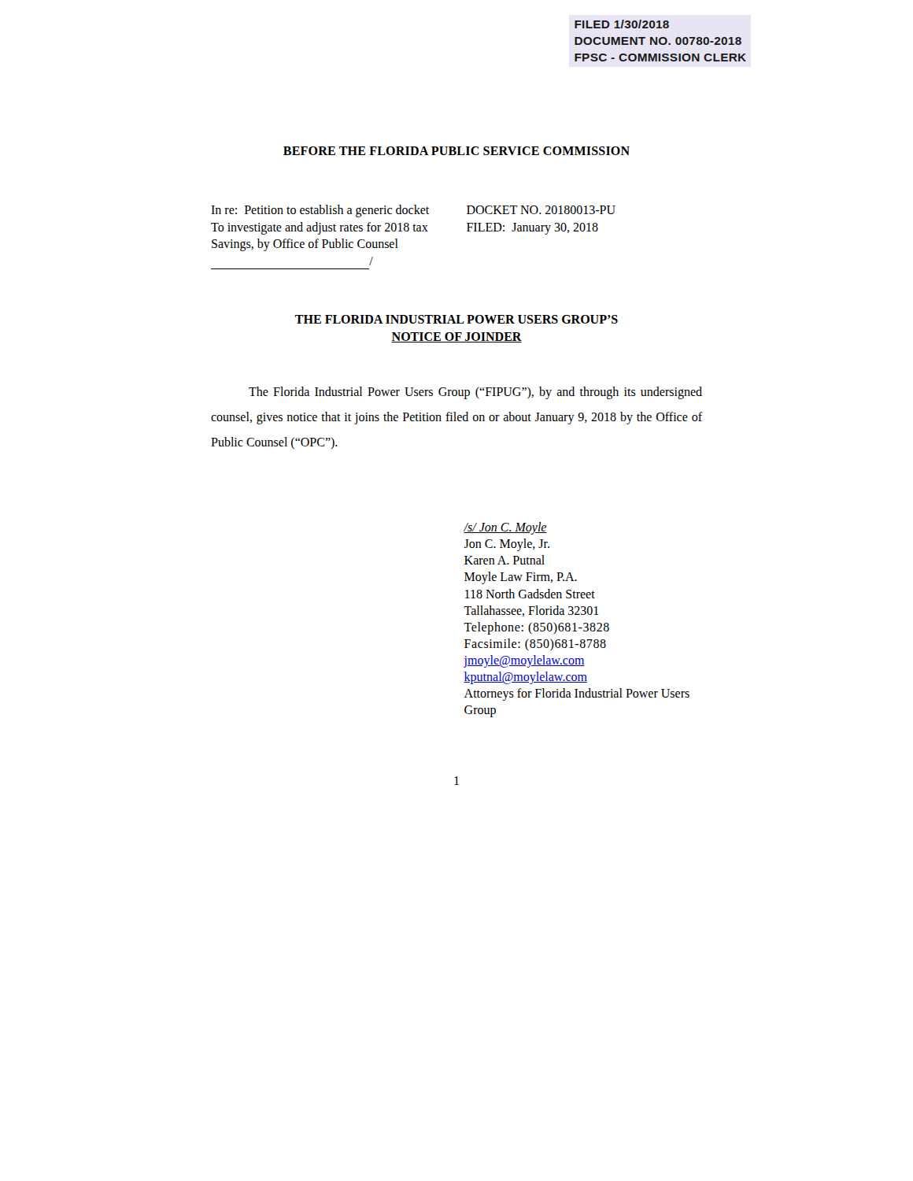FILED 1/30/2018
DOCUMENT NO. 00780-2018
FPSC - COMMISSION CLERK
BEFORE THE FLORIDA PUBLIC SERVICE COMMISSION
| In re: Petition to establish a generic docket To investigate and adjust rates for 2018 tax Savings, by Office of Public Counsel / | DOCKET NO. 20180013-PU FILED: January 30, 2018 |
THE FLORIDA INDUSTRIAL POWER USERS GROUP’S
NOTICE OF JOINDER
The Florida Industrial Power Users Group (“FIPUG”), by and through its undersigned counsel, gives notice that it joins the Petition filed on or about January 9, 2018 by the Office of Public Counsel (“OPC”).
/s/ Jon C. Moyle
Jon C. Moyle, Jr.
Karen A. Putnal
Moyle Law Firm, P.A.
118 North Gadsden Street
Tallahassee, Florida 32301
Telephone: (850)681-3828
Facsimile: (850)681-8788
jmoyle@moylelaw.com
kputnal@moylelaw.com
Attorneys for Florida Industrial Power Users Group
1